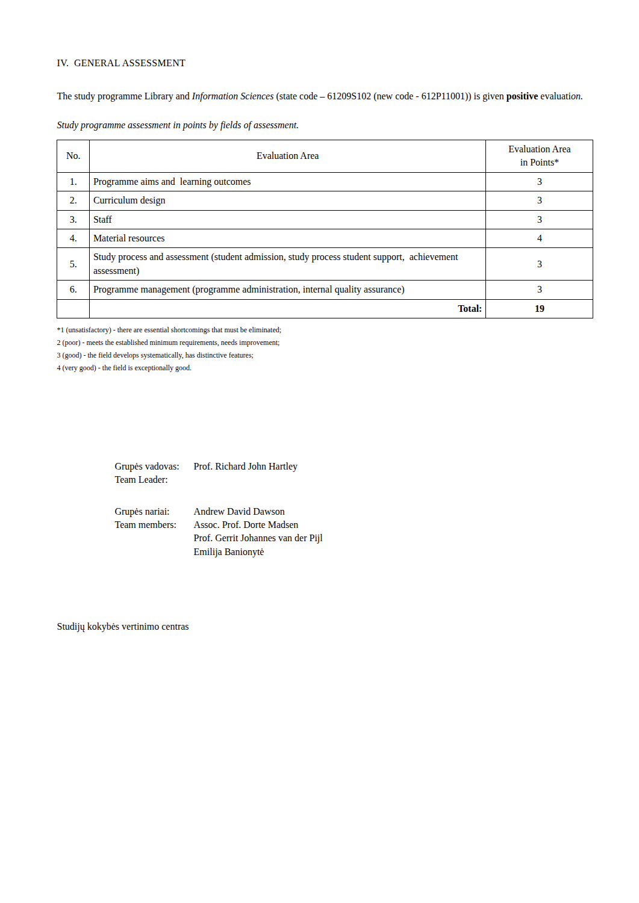IV. GENERAL ASSESSMENT
The study programme Library and Information Sciences (state code – 61209S102 (new code - 612P11001)) is given positive evaluation.
Study programme assessment in points by fields of assessment.
| No. | Evaluation Area | Evaluation Area in Points* |
| --- | --- | --- |
| 1. | Programme aims and learning outcomes | 3 |
| 2. | Curriculum design | 3 |
| 3. | Staff | 3 |
| 4. | Material resources | 4 |
| 5. | Study process and assessment (student admission, study process student support, achievement assessment) | 3 |
| 6. | Programme management (programme administration, internal quality assurance) | 3 |
| | Total: | 19 |
*1 (unsatisfactory) - there are essential shortcomings that must be eliminated;
2 (poor) - meets the established minimum requirements, needs improvement;
3 (good) - the field develops systematically, has distinctive features;
4 (very good) - the field is exceptionally good.
| Grupės vadovas: Team Leader: | Prof. Richard John Hartley |
| Grupės nariai: Team members: | Andrew David Dawson Assoc. Prof. Dorte Madsen Prof. Gerrit Johannes van der Pijl Emilija Banionytė |
Studijų kokybės vertinimo centras